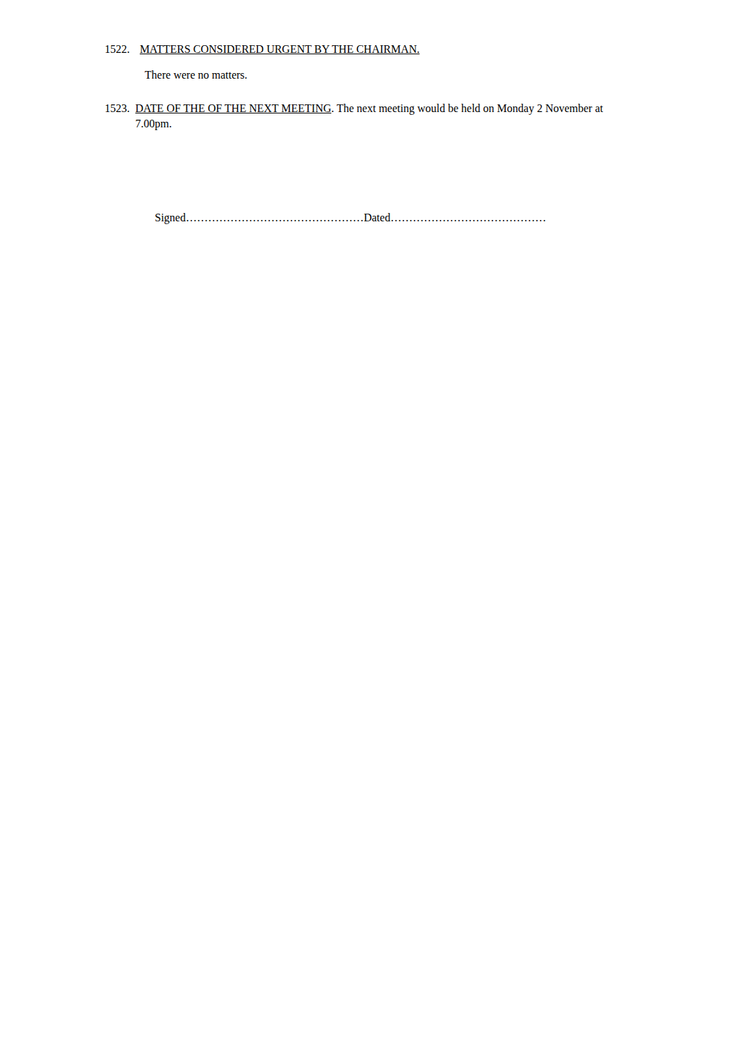1522.
MATTERS CONSIDERED URGENT BY THE CHAIRMAN.
There were no matters.
1523.
DATE OF THE OF THE NEXT MEETING. The next meeting would be held on Monday 2 November at 7.00pm.
Signed…………………………………………Dated……………………………………